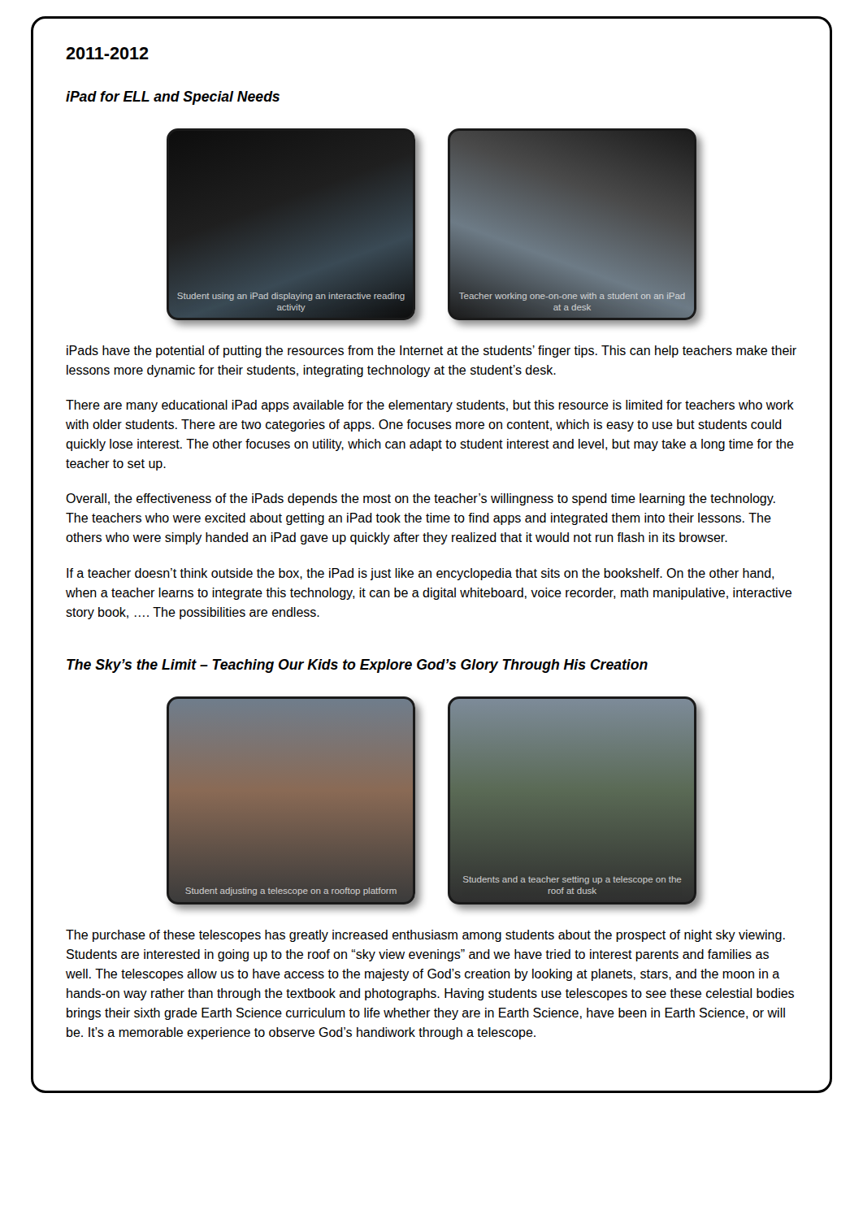2011-2012
iPad for ELL and Special Needs
Student using an iPad displaying an interactive reading activity
Teacher working one-on-one with a student on an iPad at a desk
iPads have the potential of putting the resources from the Internet at the students’ finger tips. This can help teachers make their lessons more dynamic for their students, integrating technology at the student’s desk.
There are many educational iPad apps available for the elementary students, but this resource is limited for teachers who work with older students. There are two categories of apps. One focuses more on content, which is easy to use but students could quickly lose interest. The other focuses on utility, which can adapt to student interest and level, but may take a long time for the teacher to set up.
Overall, the effectiveness of the iPads depends the most on the teacher’s willingness to spend time learning the technology. The teachers who were excited about getting an iPad took the time to find apps and integrated them into their lessons. The others who were simply handed an iPad gave up quickly after they realized that it would not run flash in its browser.
If a teacher doesn’t think outside the box, the iPad is just like an encyclopedia that sits on the bookshelf. On the other hand, when a teacher learns to integrate this technology, it can be a digital whiteboard, voice recorder, math manipulative, interactive story book, …. The possibilities are endless.
The Sky’s the Limit – Teaching Our Kids to Explore God’s Glory Through His Creation
Student adjusting a telescope on a rooftop platform
Students and a teacher setting up a telescope on the roof at dusk
The purchase of these telescopes has greatly increased enthusiasm among students about the prospect of night sky viewing. Students are interested in going up to the roof on “sky view evenings” and we have tried to interest parents and families as well. The telescopes allow us to have access to the majesty of God’s creation by looking at planets, stars, and the moon in a hands-on way rather than through the textbook and photographs. Having students use telescopes to see these celestial bodies brings their sixth grade Earth Science curriculum to life whether they are in Earth Science, have been in Earth Science, or will be. It’s a memorable experience to observe God’s handiwork through a telescope.